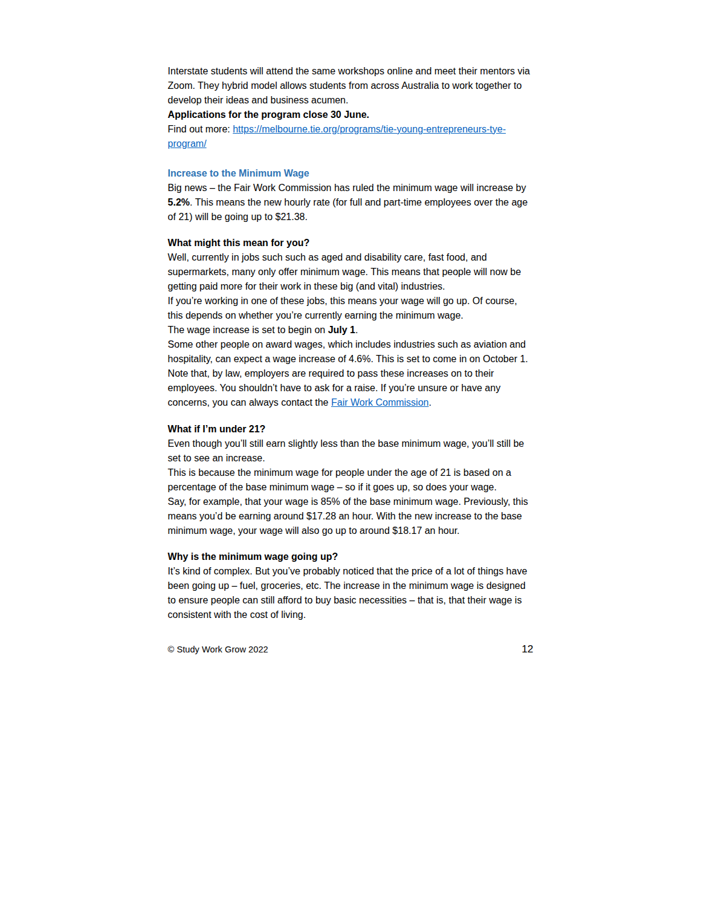Interstate students will attend the same workshops online and meet their mentors via Zoom. They hybrid model allows students from across Australia to work together to develop their ideas and business acumen.
Applications for the program close 30 June.
Find out more: https://melbourne.tie.org/programs/tie-young-entrepreneurs-tye-program/
Increase to the Minimum Wage
Big news – the Fair Work Commission has ruled the minimum wage will increase by 5.2%. This means the new hourly rate (for full and part-time employees over the age of 21) will be going up to $21.38.
What might this mean for you?
Well, currently in jobs such such as aged and disability care, fast food, and supermarkets, many only offer minimum wage. This means that people will now be getting paid more for their work in these big (and vital) industries.
If you’re working in one of these jobs, this means your wage will go up. Of course, this depends on whether you’re currently earning the minimum wage.
The wage increase is set to begin on July 1.
Some other people on award wages, which includes industries such as aviation and hospitality, can expect a wage increase of 4.6%. This is set to come in on October 1.
Note that, by law, employers are required to pass these increases on to their employees. You shouldn’t have to ask for a raise. If you’re unsure or have any concerns, you can always contact the Fair Work Commission.
What if I’m under 21?
Even though you’ll still earn slightly less than the base minimum wage, you’ll still be set to see an increase.
This is because the minimum wage for people under the age of 21 is based on a percentage of the base minimum wage – so if it goes up, so does your wage.
Say, for example, that your wage is 85% of the base minimum wage. Previously, this means you’d be earning around $17.28 an hour. With the new increase to the base minimum wage, your wage will also go up to around $18.17 an hour.
Why is the minimum wage going up?
It’s kind of complex. But you’ve probably noticed that the price of a lot of things have been going up – fuel, groceries, etc. The increase in the minimum wage is designed to ensure people can still afford to buy basic necessities – that is, that their wage is consistent with the cost of living.
© Study Work Grow 2022 12